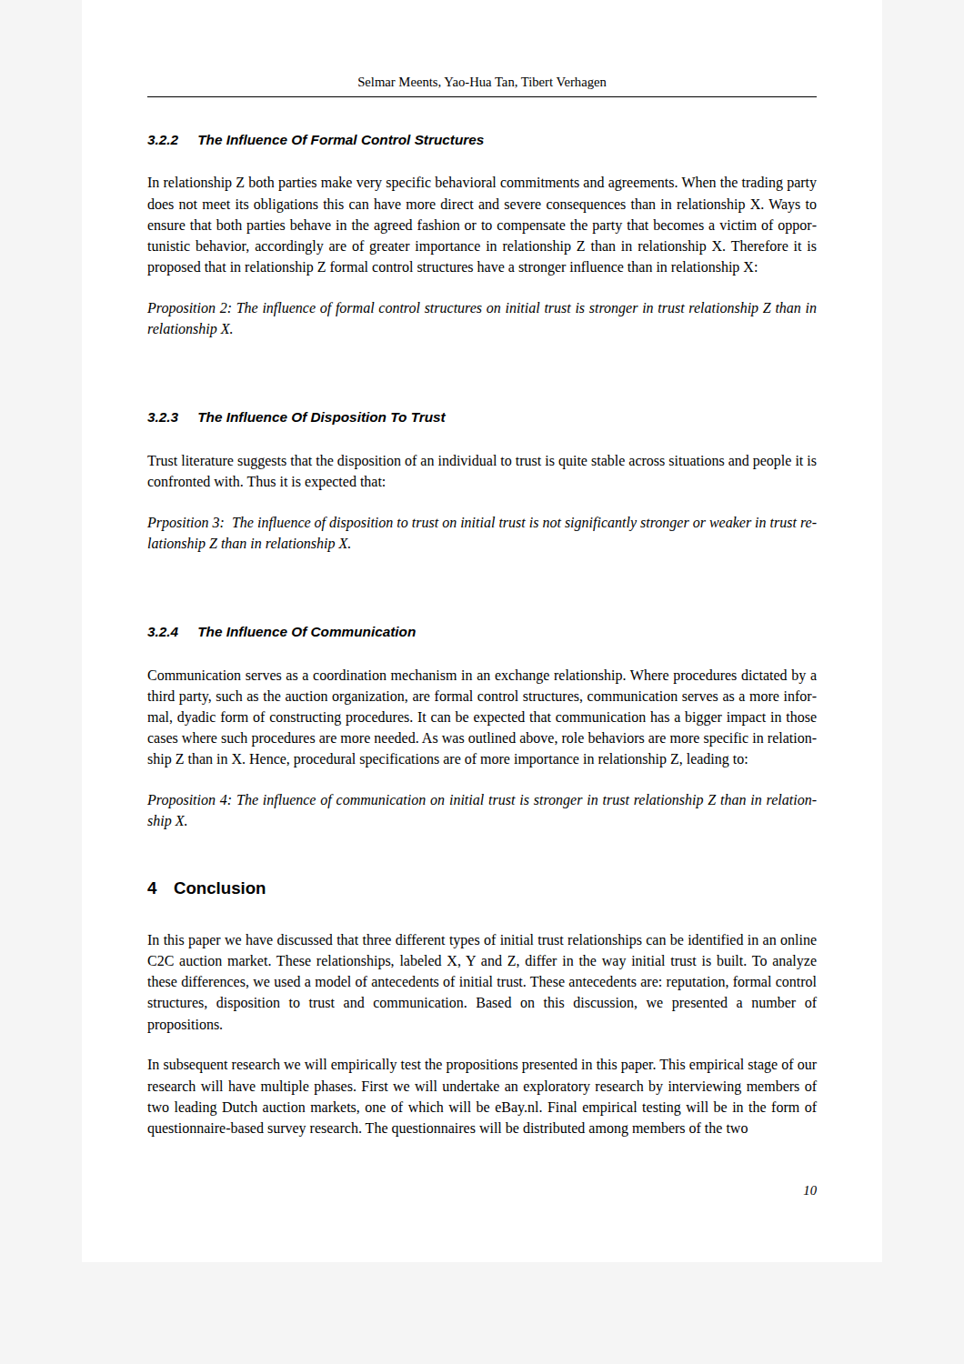Selmar Meents, Yao-Hua Tan, Tibert Verhagen
3.2.2 The Influence Of Formal Control Structures
In relationship Z both parties make very specific behavioral commitments and agreements. When the trading party does not meet its obligations this can have more direct and severe consequences than in relationship X. Ways to ensure that both parties behave in the agreed fashion or to compensate the party that becomes a victim of opportunistic behavior, accordingly are of greater importance in relationship Z than in relationship X. Therefore it is proposed that in relationship Z formal control structures have a stronger influence than in relationship X:
Proposition 2: The influence of formal control structures on initial trust is stronger in trust relationship Z than in relationship X.
3.2.3 The Influence Of Disposition To Trust
Trust literature suggests that the disposition of an individual to trust is quite stable across situations and people it is confronted with. Thus it is expected that:
Prposition 3: The influence of disposition to trust on initial trust is not significantly stronger or weaker in trust relationship Z than in relationship X.
3.2.4 The Influence Of Communication
Communication serves as a coordination mechanism in an exchange relationship. Where procedures dictated by a third party, such as the auction organization, are formal control structures, communication serves as a more informal, dyadic form of constructing procedures. It can be expected that communication has a bigger impact in those cases where such procedures are more needed. As was outlined above, role behaviors are more specific in relationship Z than in X. Hence, procedural specifications are of more importance in relationship Z, leading to:
Proposition 4: The influence of communication on initial trust is stronger in trust relationship Z than in relationship X.
4 Conclusion
In this paper we have discussed that three different types of initial trust relationships can be identified in an online C2C auction market. These relationships, labeled X, Y and Z, differ in the way initial trust is built. To analyze these differences, we used a model of antecedents of initial trust. These antecedents are: reputation, formal control structures, disposition to trust and communication. Based on this discussion, we presented a number of propositions.
In subsequent research we will empirically test the propositions presented in this paper. This empirical stage of our research will have multiple phases. First we will undertake an exploratory research by interviewing members of two leading Dutch auction markets, one of which will be eBay.nl. Final empirical testing will be in the form of questionnaire-based survey research. The questionnaires will be distributed among members of the two
10